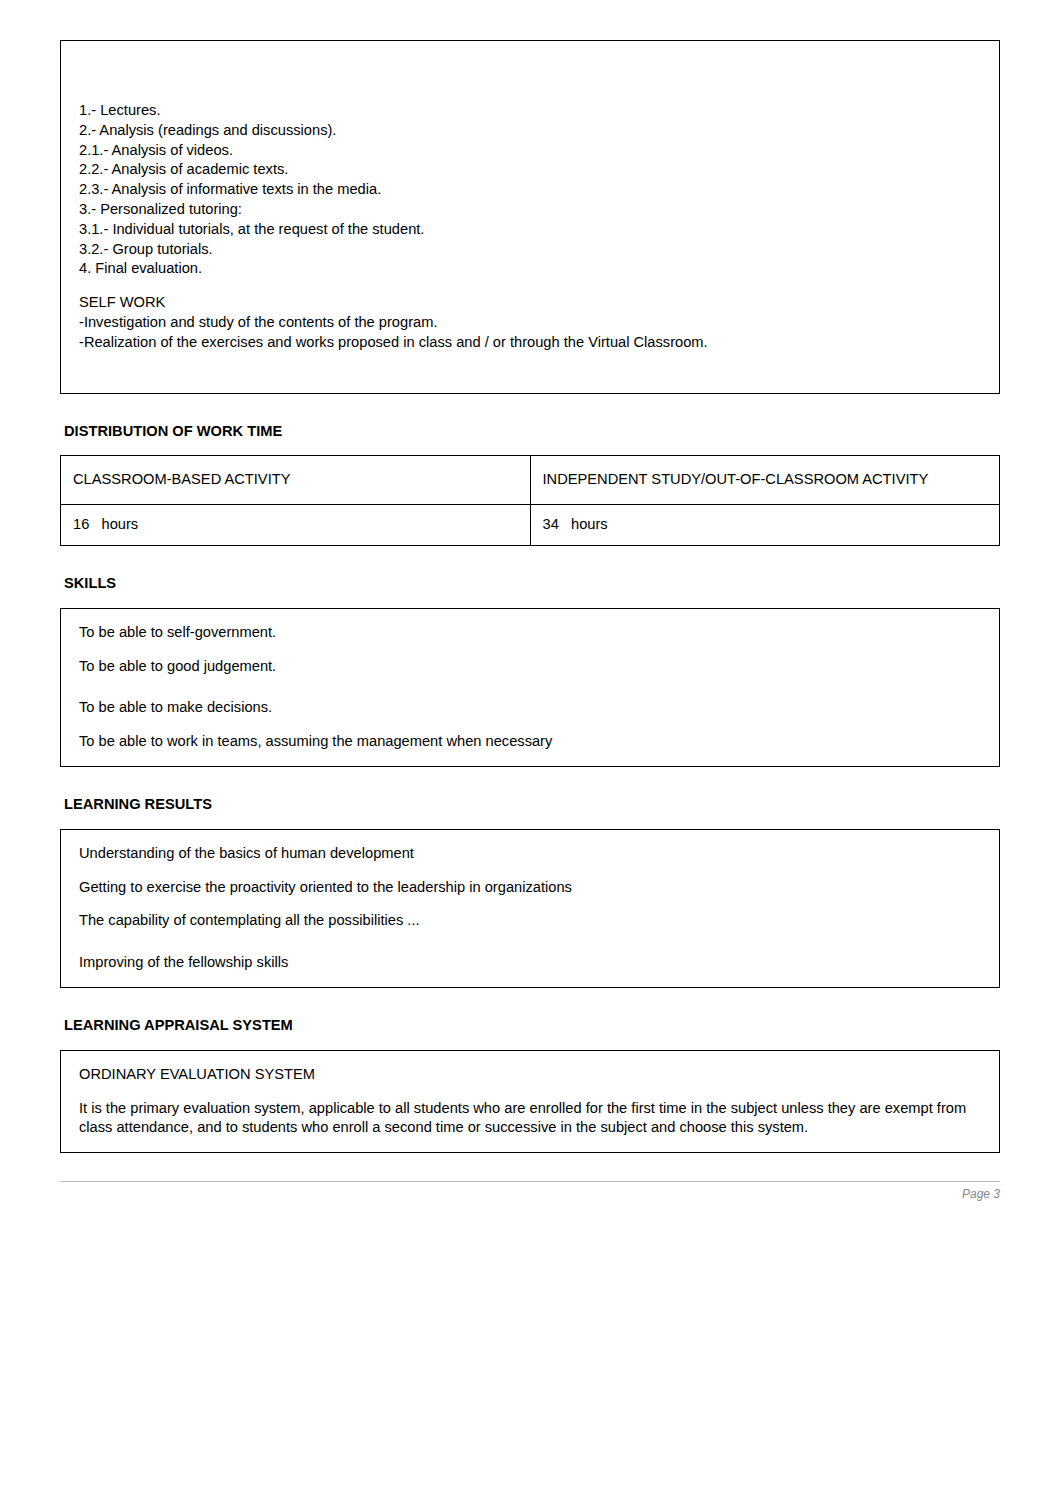1.- Lectures.
2.- Analysis (readings and discussions).
2.1.- Analysis of videos.
2.2.- Analysis of academic texts.
2.3.- Analysis of informative texts in the media.
3.- Personalized tutoring:
3.1.- Individual tutorials, at the request of the student.
3.2.- Group tutorials.
4. Final evaluation.
SELF WORK
-Investigation and study of the contents of the program.
-Realization of the exercises and works proposed in class and / or through the Virtual Classroom.
DISTRIBUTION OF WORK TIME
| CLASSROOM-BASED ACTIVITY | INDEPENDENT STUDY/OUT-OF-CLASSROOM ACTIVITY |
| 16 hours | 34 hours |
SKILLS
To be able to self-government.
To be able to good judgement.
To be able to make decisions.
To be able to work in teams, assuming the management when necessary
LEARNING RESULTS
Understanding of the basics of human development
Getting to exercise the proactivity oriented to the leadership in organizations
The capability of contemplating all the possibilities ...
Improving of the fellowship skills
LEARNING APPRAISAL SYSTEM
ORDINARY EVALUATION SYSTEM
It is the primary evaluation system, applicable to all students who are enrolled for the first time in the subject unless they are exempt from class attendance, and to students who enroll a second time or successive in the subject and choose this system.
Page 3